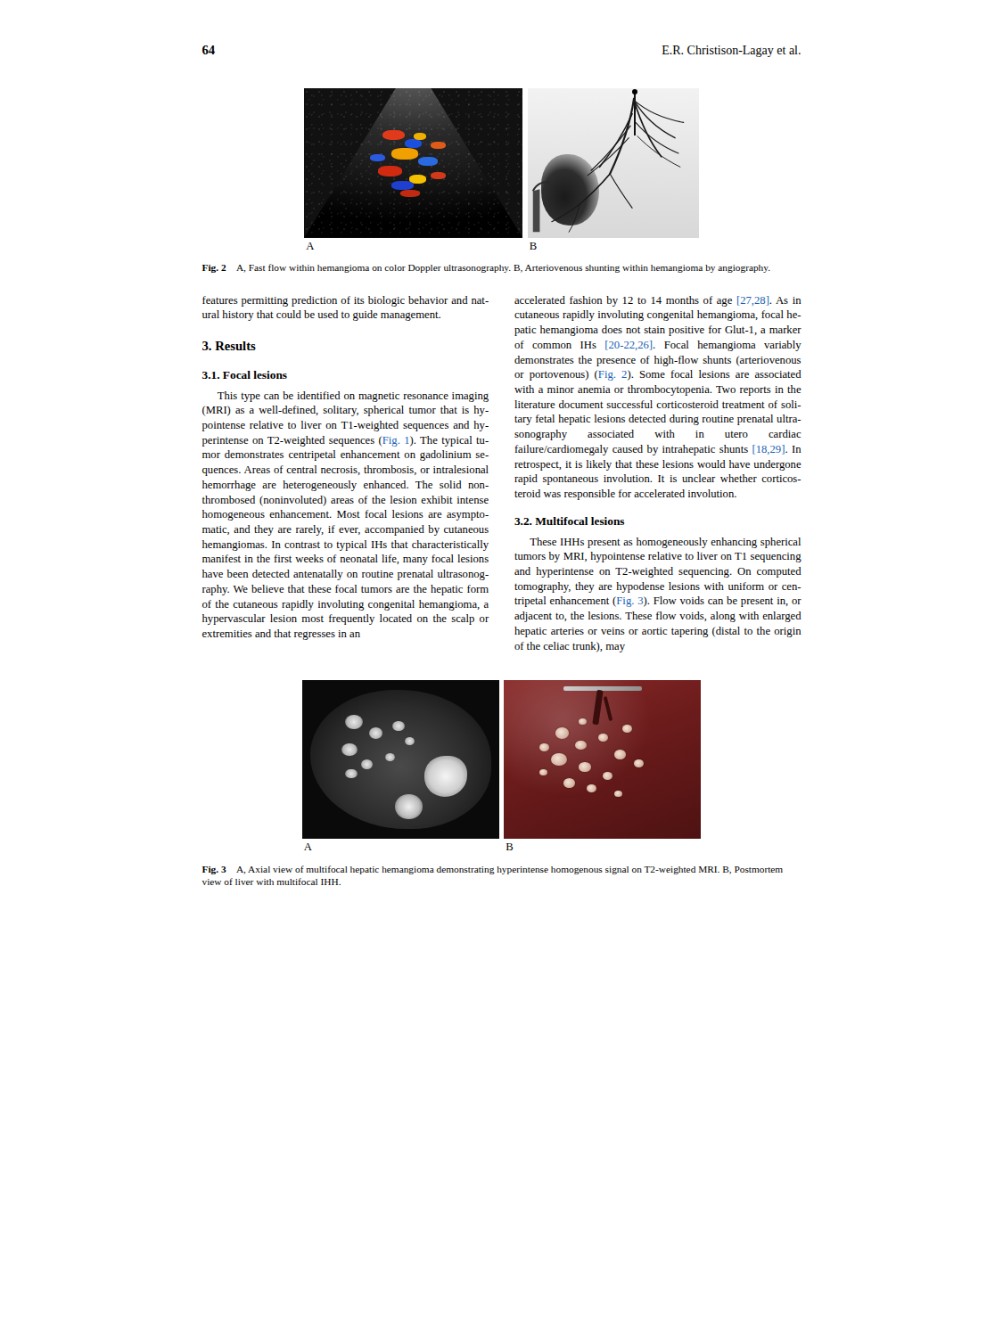64 E.R. Christison-Lagay et al.
A
B
Fig. 2 A, Fast flow within hemangioma on color Doppler ultrasonography. B, Arteriovenous shunting within hemangioma by angiography.
features permitting prediction of its biologic behavior and natural history that could be used to guide management.
3. Results
3.1. Focal lesions
This type can be identified on magnetic resonance imaging (MRI) as a well-defined, solitary, spherical tumor that is hypointense relative to liver on T1-weighted sequences and hyperintense on T2-weighted sequences (Fig. 1). The typical tumor demonstrates centripetal enhancement on gadolinium sequences. Areas of central necrosis, thrombosis, or intralesional hemorrhage are heterogeneously enhanced. The solid nonthrombosed (noninvoluted) areas of the lesion exhibit intense homogeneous enhancement. Most focal lesions are asymptomatic, and they are rarely, if ever, accompanied by cutaneous hemangiomas. In contrast to typical IHs that characteristically manifest in the first weeks of neonatal life, many focal lesions have been detected antenatally on routine prenatal ultrasonography. We believe that these focal tumors are the hepatic form of the cutaneous rapidly involuting congenital hemangioma, a hypervascular lesion most frequently located on the scalp or extremities and that regresses in an
accelerated fashion by 12 to 14 months of age [27,28]. As in cutaneous rapidly involuting congenital hemangioma, focal hepatic hemangioma does not stain positive for Glut-1, a marker of common IHs [20-22,26]. Focal hemangioma variably demonstrates the presence of high-flow shunts (arteriovenous or portovenous) (Fig. 2). Some focal lesions are associated with a minor anemia or thrombocytopenia. Two reports in the literature document successful corticosteroid treatment of solitary fetal hepatic lesions detected during routine prenatal ultrasonography associated with in utero cardiac failure/cardiomegaly caused by intrahepatic shunts [18,29]. In retrospect, it is likely that these lesions would have undergone rapid spontaneous involution. It is unclear whether corticosteroid was responsible for accelerated involution.
3.2. Multifocal lesions
These IHHs present as homogeneously enhancing spherical tumors by MRI, hypointense relative to liver on T1 sequencing and hyperintense on T2-weighted sequencing. On computed tomography, they are hypodense lesions with uniform or centripetal enhancement (Fig. 3). Flow voids can be present in, or adjacent to, the lesions. These flow voids, along with enlarged hepatic arteries or veins or aortic tapering (distal to the origin of the celiac trunk), may
A
B
Fig. 3 A, Axial view of multifocal hepatic hemangioma demonstrating hyperintense homogenous signal on T2-weighted MRI. B, Postmortem view of liver with multifocal IHH.